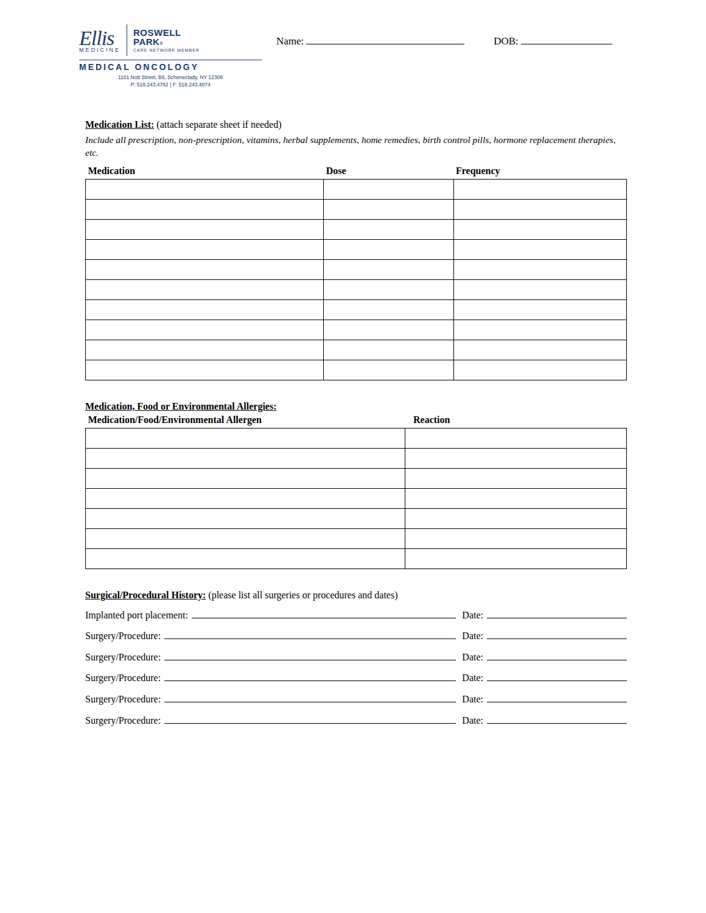Ellis
MEDICINE
ROSWELL
PARK®
CARE NETWORK MEMBER
MEDICAL ONCOLOGY
1101 Nott Street, B6, Schenectady, NY 12308
P: 518.243.4762 | F: 518.243.4074
Name:
DOB:
Medication List:
(attach separate sheet if needed)
Include all prescription, non-prescription, vitamins, herbal supplements, home remedies, birth control pills, hormone replacement therapies, etc.
| Medication | Dose | Frequency |
| --- | --- | --- |
Medication, Food or Environmental Allergies:
| Medication/Food/Environmental Allergen | Reaction |
| --- | --- |
Surgical/Procedural History:
(please list all surgeries or procedures and dates)
Implanted port placement: Date:
Surgery/Procedure: Date:
Surgery/Procedure: Date:
Surgery/Procedure: Date:
Surgery/Procedure: Date:
Surgery/Procedure: Date: